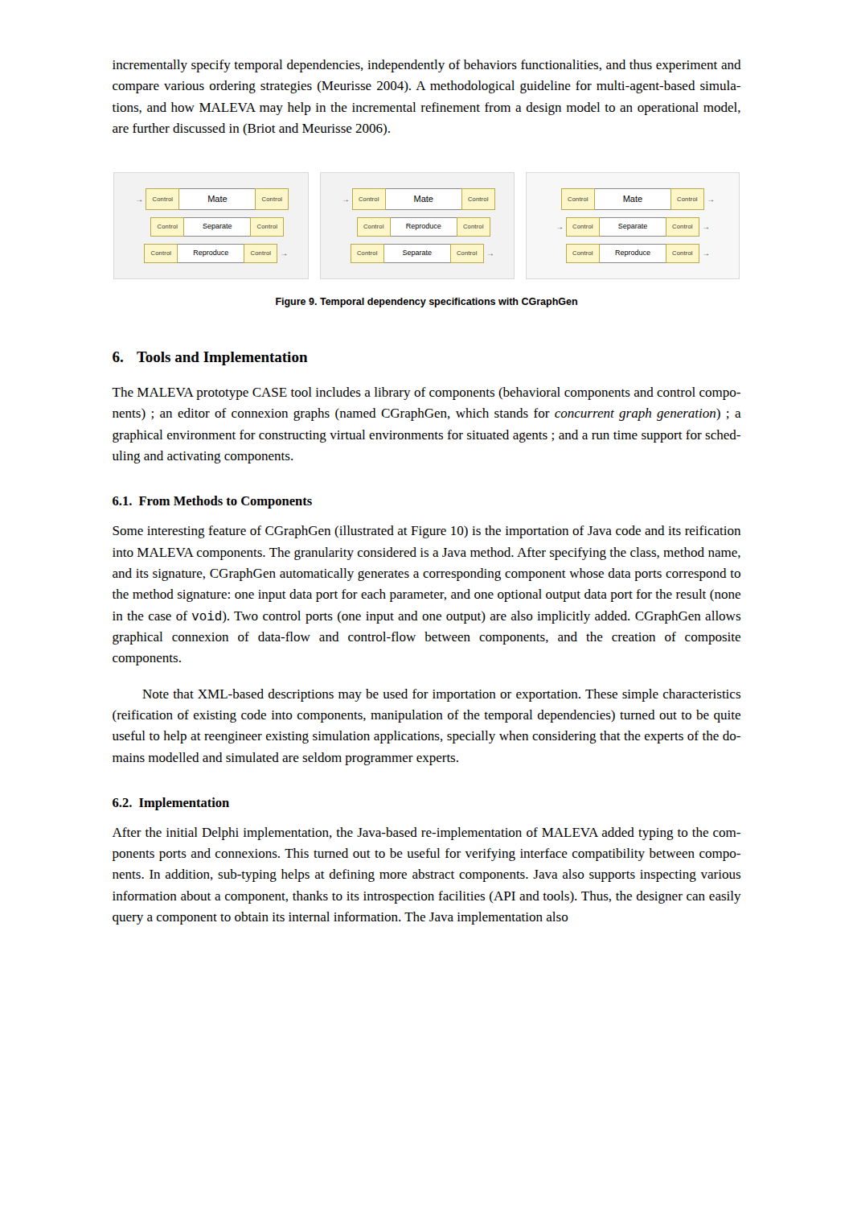incrementally specify temporal dependencies, independently of behaviors functionalities, and thus experiment and compare various ordering strategies (Meurisse 2004). A methodological guideline for multi-agent-based simulations, and how MALEVA may help in the incremental refinement from a design model to an operational model, are further discussed in (Briot and Meurisse 2006).
→
Control
Mate
Control
Control
Separate
Control
Control
Reproduce
Control
→
→
Control
Mate
Control
Control
Reproduce
Control
Control
Separate
Control
→
Control
Mate
Control
→
→
Control
Separate
Control
→
Control
Reproduce
Control
→
Figure 9. Temporal dependency specifications with CGraphGen
6. Tools and Implementation
The MALEVA prototype CASE tool includes a library of components (behavioral components and control components) ; an editor of connexion graphs (named CGraphGen, which stands for concurrent graph generation) ; a graphical environment for constructing virtual environments for situated agents ; and a run time support for scheduling and activating components.
6.1. From Methods to Components
Some interesting feature of CGraphGen (illustrated at Figure 10) is the importation of Java code and its reification into MALEVA components. The granularity considered is a Java method. After specifying the class, method name, and its signature, CGraphGen automatically generates a corresponding component whose data ports correspond to the method signature: one input data port for each parameter, and one optional output data port for the result (none in the case of void). Two control ports (one input and one output) are also implicitly added. CGraphGen allows graphical connexion of data-flow and control-flow between components, and the creation of composite components.
Note that XML-based descriptions may be used for importation or exportation. These simple characteristics (reification of existing code into components, manipulation of the temporal dependencies) turned out to be quite useful to help at reengineer existing simulation applications, specially when considering that the experts of the domains modelled and simulated are seldom programmer experts.
6.2. Implementation
After the initial Delphi implementation, the Java-based re-implementation of MALEVA added typing to the components ports and connexions. This turned out to be useful for verifying interface compatibility between components. In addition, sub-typing helps at defining more abstract components. Java also supports inspecting various information about a component, thanks to its introspection facilities (API and tools). Thus, the designer can easily query a component to obtain its internal information. The Java implementation also